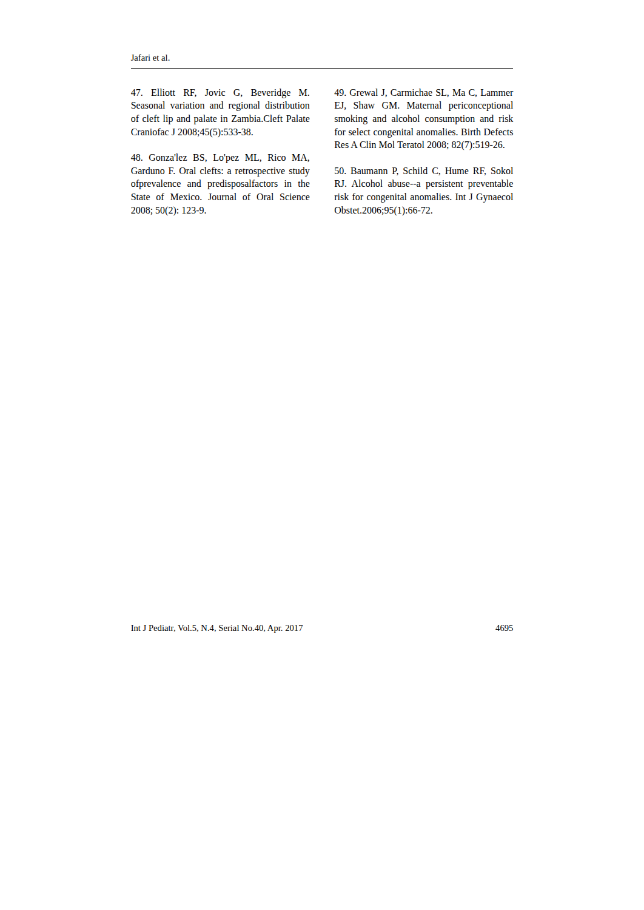Jafari et al.
47. Elliott RF, Jovic G, Beveridge M. Seasonal variation and regional distribution of cleft lip and palate in Zambia.Cleft Palate Craniofac J 2008;45(5):533-38.
48. Gonza'lez BS, Lo'pez ML, Rico MA, Garduno F. Oral clefts: a retrospective study ofprevalence and predisposalfactors in the State of Mexico. Journal of Oral Science 2008; 50(2): 123-9.
49. Grewal J, Carmichae SL, Ma C, Lammer EJ, Shaw GM. Maternal periconceptional smoking and alcohol consumption and risk for select congenital anomalies. Birth Defects Res A Clin Mol Teratol 2008; 82(7):519-26.
50. Baumann P, Schild C, Hume RF, Sokol RJ. Alcohol abuse--a persistent preventable risk for congenital anomalies. Int J Gynaecol Obstet.2006;95(1):66-72.
Int J Pediatr, Vol.5, N.4, Serial No.40, Apr. 2017 4695